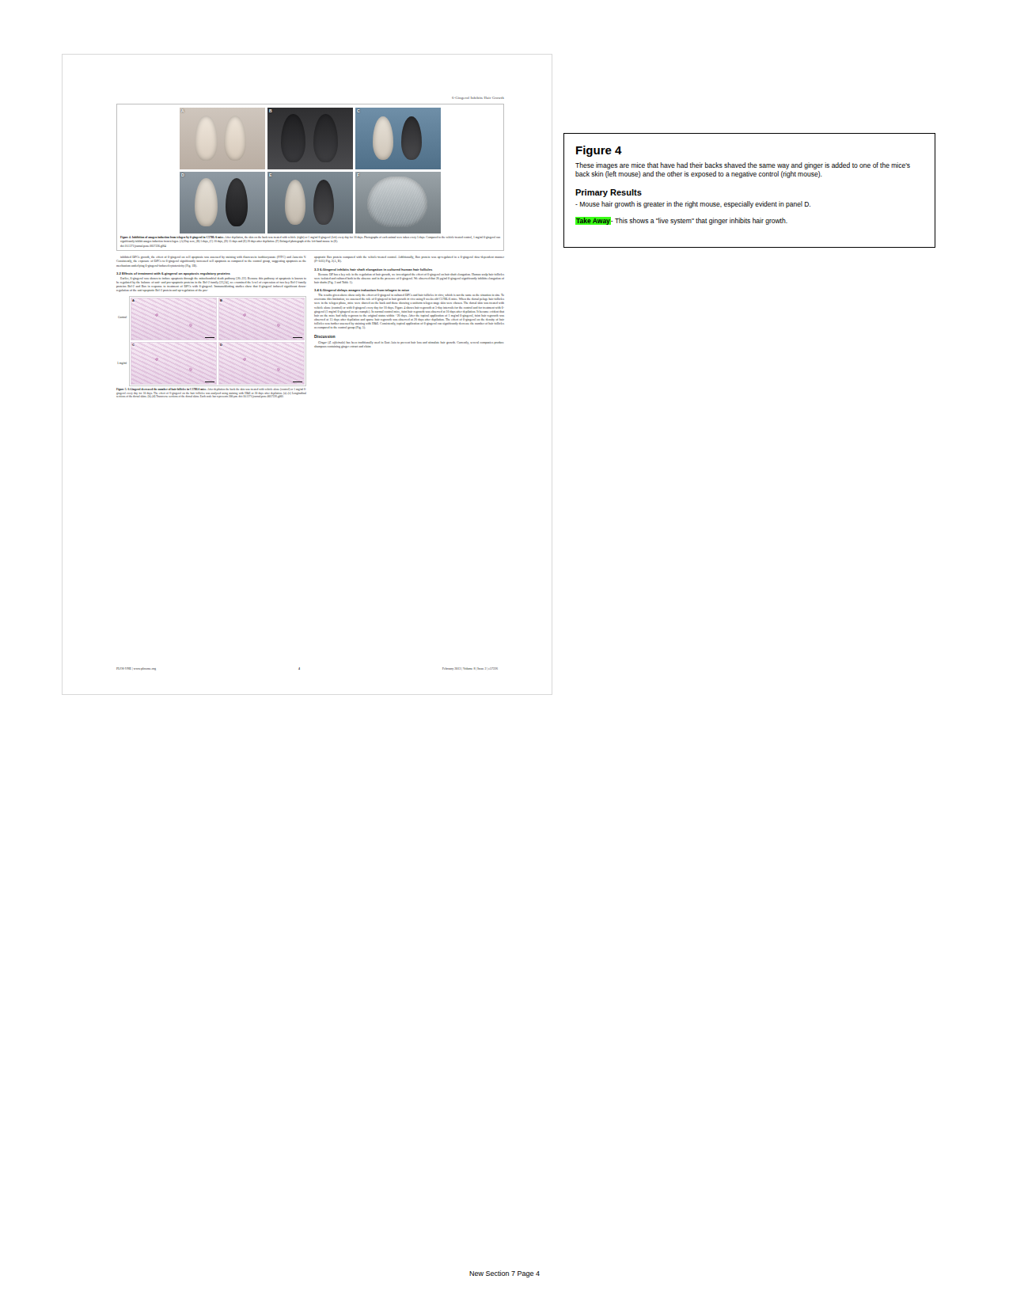6-Gingerol Inhibits Hair Growth
A
B
C
D
E
F
Figure 4. Inhibition of anagen induction from telogen by 6-gingerol in C57BL/6 mice. After depilation, the skin on the back was treated with vehicle (right) or 1 mg/ml 6-gingerol (left) every day for 10 days. Photographs of each animal were taken every 5 days. Compared to the vehicle-treated control, 1 mg/ml 6-gingerol can significantly inhibit anagen induction from telogen. (A) Day zero, (B) 5 days, (C) 10 days, (D) 15 days and (E) 20 days after depilation. (F) Enlarged photograph of the left-hand mouse in (E). doi:10.1371/journal.pone.0057226.g004
inhibited DPCs growth, the effect of 6-gingerol on cell apoptosis was assessed by staining with fluorescein isothiocyanate (FITC) and Annexin V. Consistently, the exposure of DPCs to 6-gingerol significantly increased cell apoptosis as compared to the control group, suggesting apoptosis as the mechanism underlying 6-gingerol-induced cytotoxicity (Fig. 1B).
3.2 Effects of treatment with 6-gingerol on apoptosis regulatory proteins
Earlier, 6-gingerol was shown to induce apoptosis through the mitochondrial death pathway [20–22]. Because this pathway of apoptosis is known to be regulated by the balance of anti- and pro-apoptotic proteins in the Bcl-2 family [23,24], we examined the level of expression of two key Bcl-2 family proteins Bcl-2 and Bax in response to treatment of DPCs with 6-gingerol. Immunoblotting studies show that 6-gingerol induced significant down-regulation of the anti-apoptotic Bcl-2 protein and up-regulation of the pro-
Control
1 mg/ml
A
B
C
D
Figure 5. 6-Gingerol decreased the number of hair follicles in C57BL6 mice. After depilation the back the skin was treated with vehicle alone (control) or 1 mg/ml 6-gingerol every day for 10 days. The effect of 6-gingerol on the hair follicles was analyzed using staining with H&E at 20 days after depilation. (a)–(c) Longitudinal sections of the dorsal skins. (b)–(d) Transverse sections of the dorsal skins. Each scale bar represents 200 µm. doi:10.1371/journal.pone.0057226.g005
apoptotic Bax protein compared with the vehicle-treated control. Additionally, Bax protein was up-regulated in a 6-gingerol dose-dependent manner (P<0.05) Fig. 2(A, B).
3.3 6-Gingerol inhibits hair shaft elongation in cultured human hair follicles
Because DP has a key role in the regulation of hair growth, we investigated the effect of 6-gingerol on hair shaft elongation. Human scalp hair follicles were isolated and cultured both in the absence and in the presence of 6-gingerol. We observed that 20 µg/ml 6-gingerol significantly inhibits elongation of hair shafts (Fig. 3 and Table 1).
3.4 6-Gingerol delays anagen induction from telogen in mice
The results given above show only the effect of 6-gingerol in cultured DPCs and hair follicles in vitro, which is not the same as the situation in situ. To overcome this limitation, we assessed the role of 6-gingerol in hair growth in vivo using 8 weeks old C57BL/6 mice. When the dorsal pelage hair follicles were in the telogen phase, mice were shaved on the back and those showing a uniform telogen stage skin were chosen. The dorsal skin was treated with vehicle alone (control) or with 6-gingerol every day for 10 days. Figure 4 shows hair regrowth at 5-day intervals for the control and for treatment with 6-gingerol (1 mg/ml 6-gingerol as an example). In normal control mice, faint hair regrowth was observed at 10 days after depilation. It became evident that hair on the mice had fully regrown to the original status within ~20 days. After the topical application of 1 mg/ml 6-gingerol, faint hair regrowth was observed at 15 days after depilation and sparse hair regrowth was observed at 20 days after depilation. The effect of 6-gingerol on the density of hair follicles was further assessed by staining with H&E. Consistently, topical application of 6-gingerol can significantly decrease the number of hair follicles as compared to the control group (Fig. 5).
Discussion
Ginger (Z. officinale) has been traditionally used in East Asia to prevent hair loss and stimulate hair growth. Currently, several companies produce shampoos containing ginger extract and claim
PLOS ONE | www.plosone.org 4 February 2013 | Volume 8 | Issue 2 | e57226
Figure 4
These images are mice that have had their backs shaved the same way and ginger is added to one of the mice's back skin (left mouse) and the other is exposed to a negative control (right mouse).
Primary Results
- Mouse hair growth is greater in the right mouse, especially evident in panel D.
Take Away- This shows a "live system" that ginger inhibits hair growth.
New Section 7 Page 4